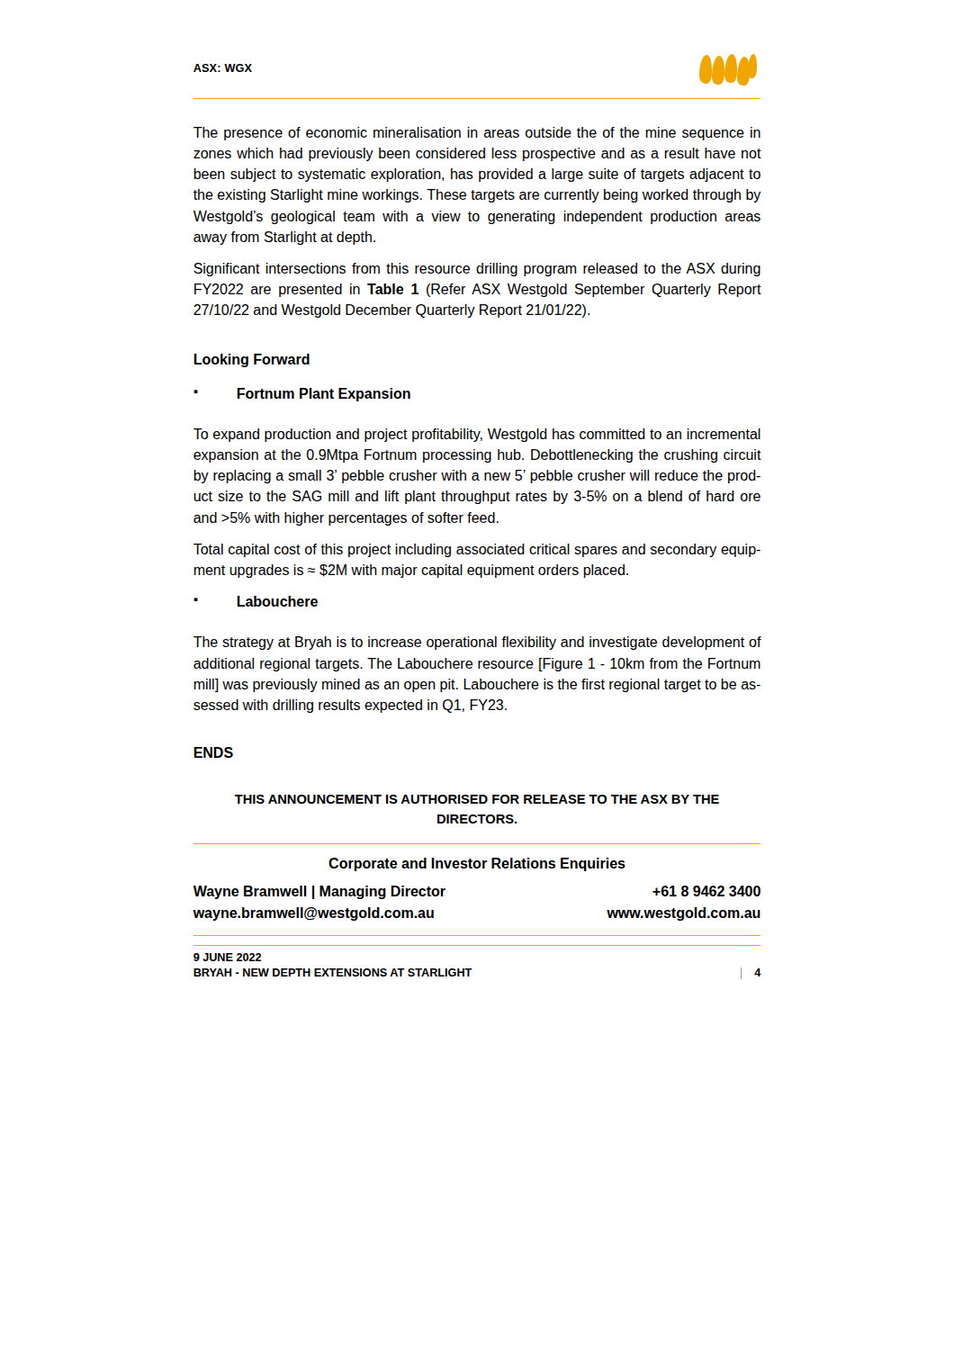ASX: WGX
The presence of economic mineralisation in areas outside the of the mine sequence in zones which had previously been considered less prospective and as a result have not been subject to systematic exploration, has provided a large suite of targets adjacent to the existing Starlight mine workings. These targets are currently being worked through by Westgold’s geological team with a view to generating independent production areas away from Starlight at depth.
Significant intersections from this resource drilling program released to the ASX during FY2022 are presented in Table 1 (Refer ASX Westgold September Quarterly Report 27/10/22 and Westgold December Quarterly Report 21/01/22).
Looking Forward
Fortnum Plant Expansion
To expand production and project profitability, Westgold has committed to an incremental expansion at the 0.9Mtpa Fortnum processing hub. Debottlenecking the crushing circuit by replacing a small 3’ pebble crusher with a new 5’ pebble crusher will reduce the product size to the SAG mill and lift plant throughput rates by 3-5% on a blend of hard ore and >5% with higher percentages of softer feed.
Total capital cost of this project including associated critical spares and secondary equipment upgrades is ≈ $2M with major capital equipment orders placed.
Labouchere
The strategy at Bryah is to increase operational flexibility and investigate development of additional regional targets. The Labouchere resource [Figure 1 - 10km from the Fortnum mill] was previously mined as an open pit. Labouchere is the first regional target to be assessed with drilling results expected in Q1, FY23.
ENDS
THIS ANNOUNCEMENT IS AUTHORISED FOR RELEASE TO THE ASX BY THE DIRECTORS.
Corporate and Investor Relations Enquiries
| Wayne Bramwell / Managing Director | +61 8 9462 3400 |
| wayne.bramwell@westgold.com.au | www.westgold.com.au |
9 JUNE 2022
BRYAH - NEW DEPTH EXTENSIONS AT STARLIGHT
4